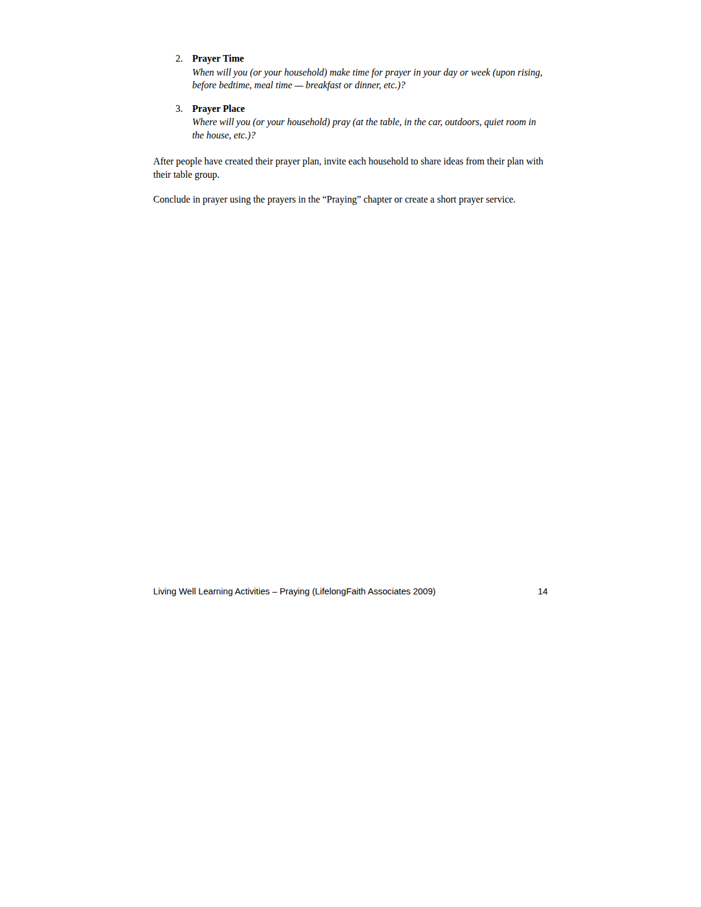Prayer Time When will you (or your household) make time for prayer in your day or week (upon rising, before bedtime, meal time — breakfast or dinner, etc.)?
Prayer Place Where will you (or your household) pray (at the table, in the car, outdoors, quiet room in the house, etc.)?
After people have created their prayer plan, invite each household to share ideas from their plan with their table group.
Conclude in prayer using the prayers in the “Praying” chapter or create a short prayer service.
Living Well Learning Activities – Praying (LifelongFaith Associates 2009)
14